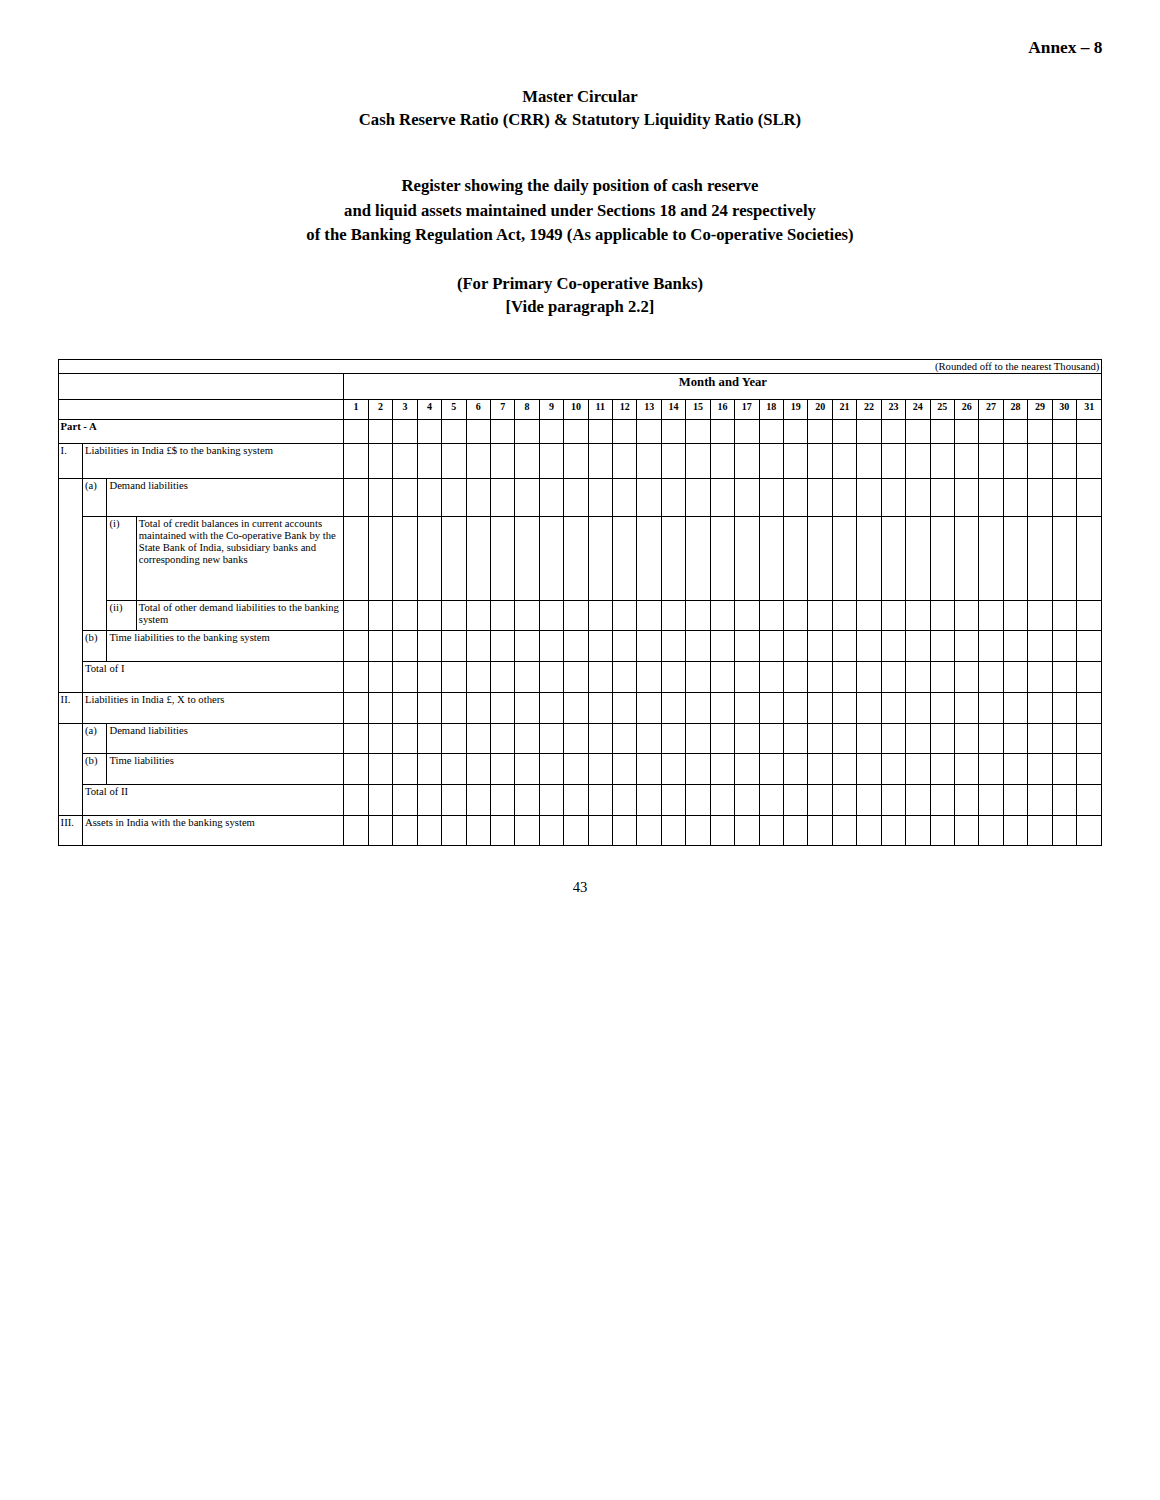Annex – 8
Master Circular
Cash Reserve Ratio (CRR) & Statutory Liquidity Ratio (SLR)
Register showing the daily position of cash reserve
and liquid assets maintained under Sections 18 and 24 respectively
of the Banking Regulation Act, 1949 (As applicable to Co-operative Societies)
(For Primary Co-operative Banks)
[Vide paragraph 2.2]
| (Rounded off to the nearest Thousand) |
| | Month and Year |
| | 1 | 2 | 3 | 4 | 5 | 6 | 7 | 8 | 9 | 10 | 11 | 12 | 13 | 14 | 15 | 16 | 17 | 18 | 19 | 20 | 21 | 22 | 23 | 24 | 25 | 26 | 27 | 28 | 29 | 30 | 31 |
| Part - A | | | | | | | | | | | | | | | | | | | | | | | | | | | | | | | |
| I. | Liabilities in India £$ to the banking system | | | | | | | | | | | | | | | | | | | | | | | | | | | | | | | |
| | (a) | Demand liabilities | | | | | | | | | | | | | | | | | | | | | | | | | | | | | | | |
| | | (i) | Total of credit balances in current accounts maintained with the Co-operative Bank by the State Bank of India, subsidiary banks and corresponding new banks | | | | | | | | | | | | | | | | | | | | | | | | | | | | | | | |
| | | (ii) | Total of other demand liabilities to the banking system | | | | | | | | | | | | | | | | | | | | | | | | | | | | | | | |
| | (b) | Time liabilities to the banking system | | | | | | | | | | | | | | | | | | | | | | | | | | | | | | | |
| | Total of I | | | | | | | | | | | | | | | | | | | | | | | | | | | | | | | |
| II. | Liabilities in India £, X to others | | | | | | | | | | | | | | | | | | | | | | | | | | | | | | | |
| | (a) | Demand liabilities | | | | | | | | | | | | | | | | | | | | | | | | | | | | | | | |
| | (b) | Time liabilities | | | | | | | | | | | | | | | | | | | | | | | | | | | | | | | |
| | Total of II | | | | | | | | | | | | | | | | | | | | | | | | | | | | | | | |
| III. | Assets in India with the banking system | | | | | | | | | | | | | | | | | | | | | | | | | | | | | | | |
43